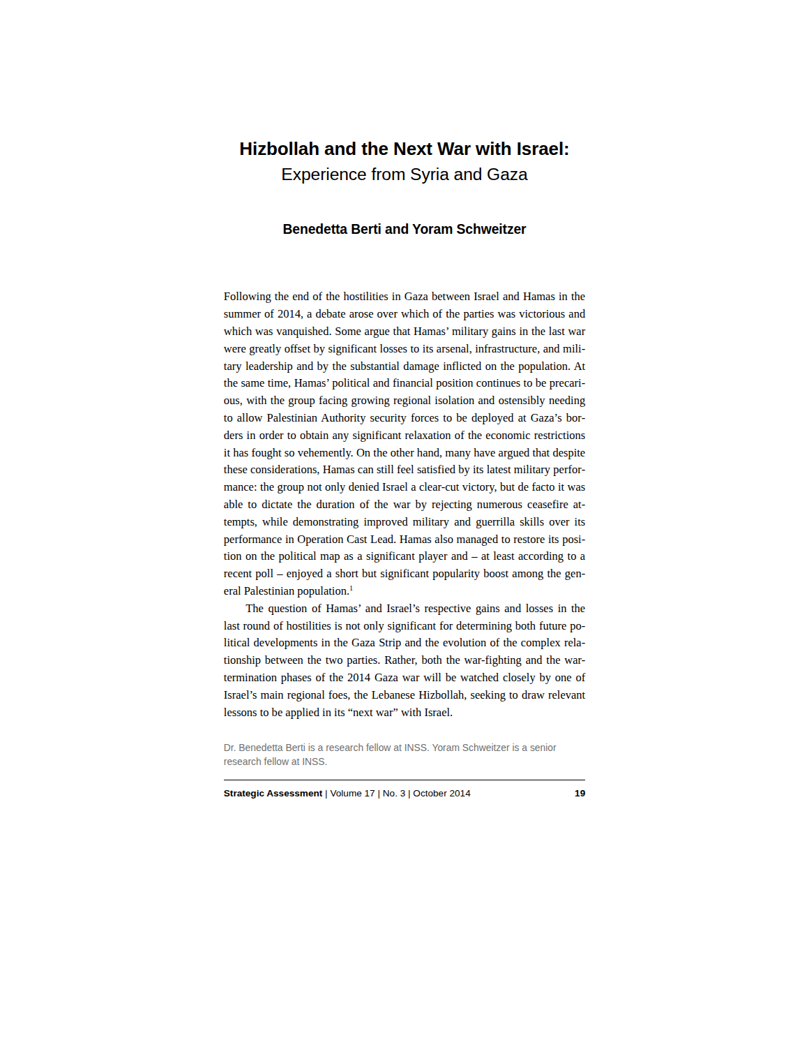Hizbollah and the Next War with Israel: Experience from Syria and Gaza
Benedetta Berti and Yoram Schweitzer
Following the end of the hostilities in Gaza between Israel and Hamas in the summer of 2014, a debate arose over which of the parties was victorious and which was vanquished. Some argue that Hamas’ military gains in the last war were greatly offset by significant losses to its arsenal, infrastructure, and military leadership and by the substantial damage inflicted on the population. At the same time, Hamas’ political and financial position continues to be precarious, with the group facing growing regional isolation and ostensibly needing to allow Palestinian Authority security forces to be deployed at Gaza’s borders in order to obtain any significant relaxation of the economic restrictions it has fought so vehemently. On the other hand, many have argued that despite these considerations, Hamas can still feel satisfied by its latest military performance: the group not only denied Israel a clear-cut victory, but de facto it was able to dictate the duration of the war by rejecting numerous ceasefire attempts, while demonstrating improved military and guerrilla skills over its performance in Operation Cast Lead. Hamas also managed to restore its position on the political map as a significant player and – at least according to a recent poll – enjoyed a short but significant popularity boost among the general Palestinian population.1
The question of Hamas’ and Israel’s respective gains and losses in the last round of hostilities is not only significant for determining both future political developments in the Gaza Strip and the evolution of the complex relationship between the two parties. Rather, both the war-fighting and the war-termination phases of the 2014 Gaza war will be watched closely by one of Israel’s main regional foes, the Lebanese Hizbollah, seeking to draw relevant lessons to be applied in its “next war” with Israel.
Dr. Benedetta Berti is a research fellow at INSS. Yoram Schweitzer is a senior research fellow at INSS.
Strategic Assessment | Volume 17 | No. 3 | October 2014
19